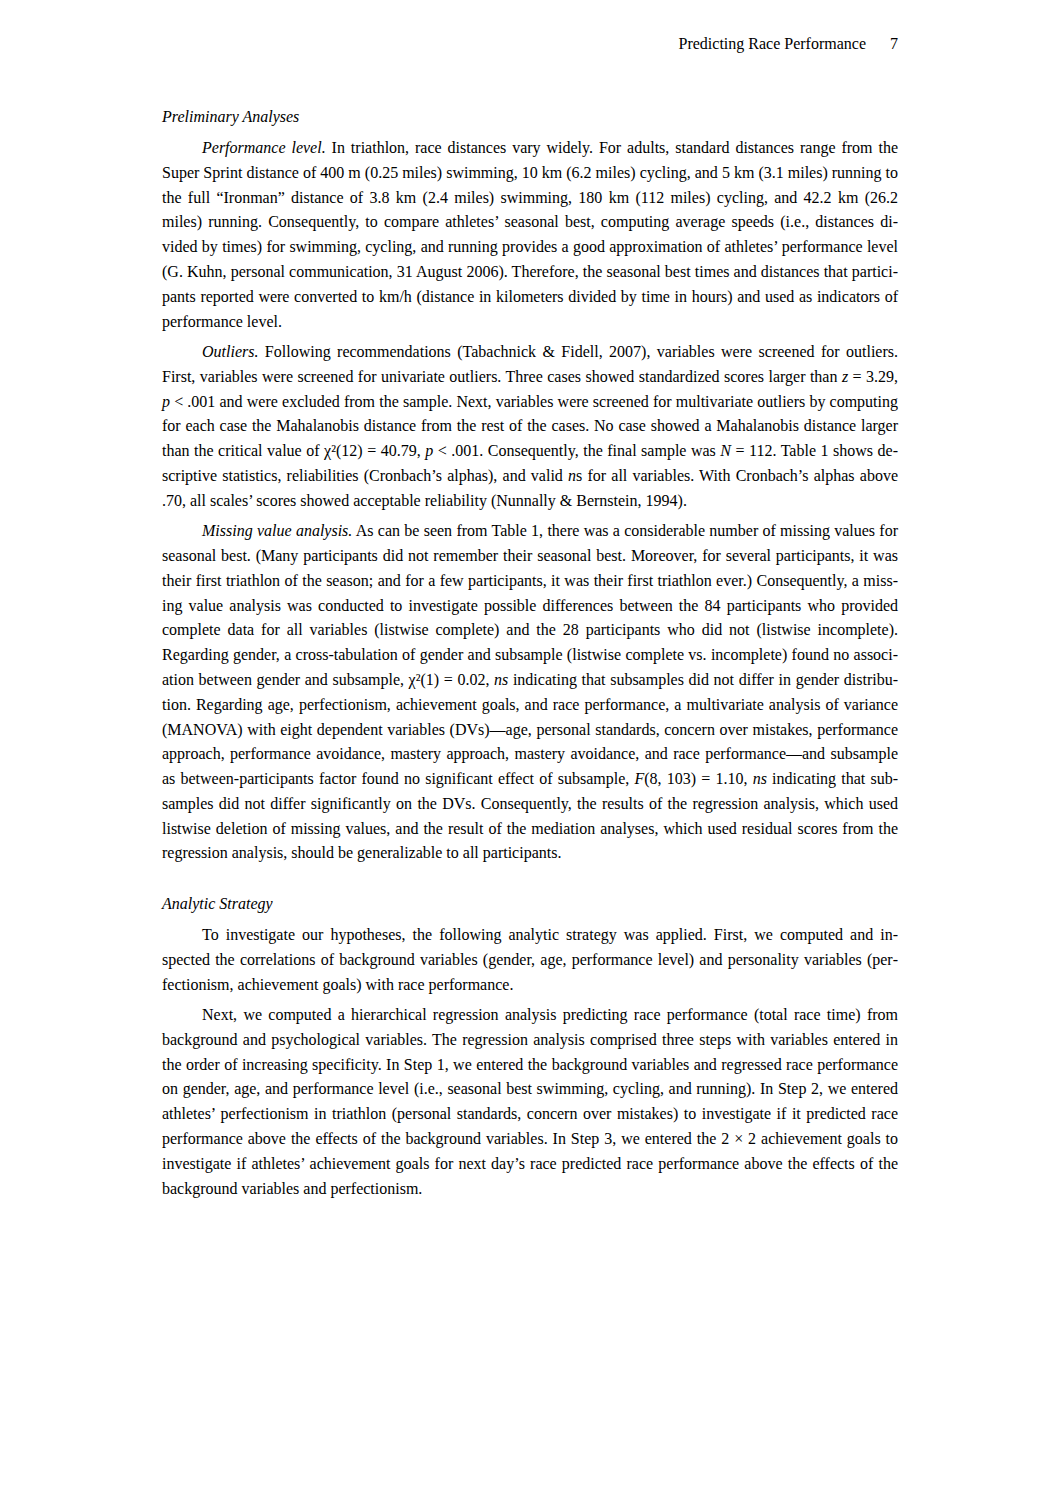Predicting Race Performance7
Preliminary Analyses
Performance level. In triathlon, race distances vary widely. For adults, standard distances range from the Super Sprint distance of 400 m (0.25 miles) swimming, 10 km (6.2 miles) cycling, and 5 km (3.1 miles) running to the full “Ironman” distance of 3.8 km (2.4 miles) swimming, 180 km (112 miles) cycling, and 42.2 km (26.2 miles) running. Consequently, to compare athletes’ seasonal best, computing average speeds (i.e., distances divided by times) for swimming, cycling, and running provides a good approximation of athletes’ performance level (G. Kuhn, personal communication, 31 August 2006). Therefore, the seasonal best times and distances that participants reported were converted to km/h (distance in kilometers divided by time in hours) and used as indicators of performance level.
Outliers. Following recommendations (Tabachnick & Fidell, 2007), variables were screened for outliers. First, variables were screened for univariate outliers. Three cases showed standardized scores larger than z = 3.29, p < .001 and were excluded from the sample. Next, variables were screened for multivariate outliers by computing for each case the Mahalanobis distance from the rest of the cases. No case showed a Mahalanobis distance larger than the critical value of χ²(12) = 40.79, p < .001. Consequently, the final sample was N = 112. Table 1 shows descriptive statistics, reliabilities (Cronbach’s alphas), and valid ns for all variables. With Cronbach’s alphas above .70, all scales’ scores showed acceptable reliability (Nunnally & Bernstein, 1994).
Missing value analysis. As can be seen from Table 1, there was a considerable number of missing values for seasonal best. (Many participants did not remember their seasonal best. Moreover, for several participants, it was their first triathlon of the season; and for a few participants, it was their first triathlon ever.) Consequently, a missing value analysis was conducted to investigate possible differences between the 84 participants who provided complete data for all variables (listwise complete) and the 28 participants who did not (listwise incomplete). Regarding gender, a cross-tabulation of gender and subsample (listwise complete vs. incomplete) found no association between gender and subsample, χ²(1) = 0.02, ns indicating that subsamples did not differ in gender distribution. Regarding age, perfectionism, achievement goals, and race performance, a multivariate analysis of variance (MANOVA) with eight dependent variables (DVs)—age, personal standards, concern over mistakes, performance approach, performance avoidance, mastery approach, mastery avoidance, and race performance—and subsample as between-participants factor found no significant effect of subsample, F(8, 103) = 1.10, ns indicating that subsamples did not differ significantly on the DVs. Consequently, the results of the regression analysis, which used listwise deletion of missing values, and the result of the mediation analyses, which used residual scores from the regression analysis, should be generalizable to all participants.
Analytic Strategy
To investigate our hypotheses, the following analytic strategy was applied. First, we computed and inspected the correlations of background variables (gender, age, performance level) and personality variables (perfectionism, achievement goals) with race performance.
Next, we computed a hierarchical regression analysis predicting race performance (total race time) from background and psychological variables. The regression analysis comprised three steps with variables entered in the order of increasing specificity. In Step 1, we entered the background variables and regressed race performance on gender, age, and performance level (i.e., seasonal best swimming, cycling, and running). In Step 2, we entered athletes’ perfectionism in triathlon (personal standards, concern over mistakes) to investigate if it predicted race performance above the effects of the background variables. In Step 3, we entered the 2 × 2 achievement goals to investigate if athletes’ achievement goals for next day’s race predicted race performance above the effects of the background variables and perfectionism.